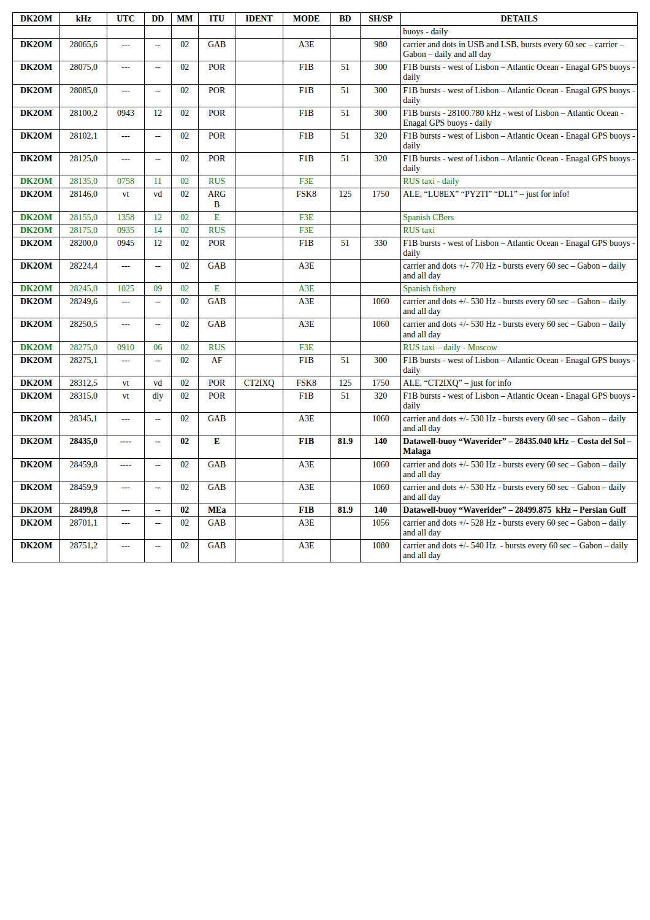| DK2OM | kHz | UTC | DD | MM | ITU | IDENT | MODE | BD | SH/SP | DETAILS |
| --- | --- | --- | --- | --- | --- | --- | --- | --- | --- | --- |
| | | | | | | | | | | buoys - daily |
| DK2OM | 28065,6 | --- | -- | 02 | GAB | | A3E | | 980 | carrier and dots in USB and LSB, bursts every 60 sec – carrier – Gabon – daily and all day |
| DK2OM | 28075,0 | --- | -- | 02 | POR | | F1B | 51 | 300 | F1B bursts - west of Lisbon – Atlantic Ocean - Enagal GPS buoys - daily |
| DK2OM | 28085,0 | --- | -- | 02 | POR | | F1B | 51 | 300 | F1B bursts - west of Lisbon – Atlantic Ocean - Enagal GPS buoys - daily |
| DK2OM | 28100,2 | 0943 | 12 | 02 | POR | | F1B | 51 | 300 | F1B bursts - 28100.780 kHz - west of Lisbon – Atlantic Ocean - Enagal GPS buoys - daily |
| DK2OM | 28102,1 | --- | -- | 02 | POR | | F1B | 51 | 320 | F1B bursts - west of Lisbon – Atlantic Ocean - Enagal GPS buoys - daily |
| DK2OM | 28125,0 | --- | -- | 02 | POR | | F1B | 51 | 320 | F1B bursts - west of Lisbon – Atlantic Ocean - Enagal GPS buoys - daily |
| DK2OM | 28135,0 | 0758 | 11 | 02 | RUS | | F3E | | | RUS taxi - daily |
| DK2OM | 28146,0 | vt | vd | 02 | ARG B | | FSK8 | 125 | 1750 | ALE, “LU8EX” “PY2TI” “DL1” – just for info! |
| DK2OM | 28155,0 | 1358 | 12 | 02 | E | | F3E | | | Spanish CBers |
| DK2OM | 28175,0 | 0935 | 14 | 02 | RUS | | F3E | | | RUS taxi |
| DK2OM | 28200,0 | 0945 | 12 | 02 | POR | | F1B | 51 | 330 | F1B bursts - west of Lisbon – Atlantic Ocean - Enagal GPS buoys - daily |
| DK2OM | 28224,4 | --- | -- | 02 | GAB | | A3E | | | carrier and dots +/- 770 Hz - bursts every 60 sec – Gabon – daily and all day |
| DK2OM | 28245,0 | 1025 | 09 | 02 | E | | A3E | | | Spanish fishery |
| DK2OM | 28249,6 | --- | -- | 02 | GAB | | A3E | | 1060 | carrier and dots +/- 530 Hz - bursts every 60 sec – Gabon – daily and all day |
| DK2OM | 28250,5 | --- | -- | 02 | GAB | | A3E | | 1060 | carrier and dots +/- 530 Hz - bursts every 60 sec – Gabon – daily and all day |
| DK2OM | 28275,0 | 0910 | 06 | 02 | RUS | | F3E | | | RUS taxi – daily - Moscow |
| DK2OM | 28275,1 | --- | -- | 02 | AF | | F1B | 51 | 300 | F1B bursts - west of Lisbon – Atlantic Ocean - Enagal GPS buoys - daily |
| DK2OM | 28312,5 | vt | vd | 02 | POR | CT2IXQ | FSK8 | 125 | 1750 | ALE. “CT2IXQ” – just for info |
| DK2OM | 28315,0 | vt | dly | 02 | POR | | F1B | 51 | 320 | F1B bursts - west of Lisbon – Atlantic Ocean - Enagal GPS buoys - daily |
| DK2OM | 28345,1 | --- | -- | 02 | GAB | | A3E | | 1060 | carrier and dots +/- 530 Hz - bursts every 60 sec – Gabon – daily and all day |
| DK2OM | 28435,0 | ---- | -- | 02 | E | | F1B | 81.9 | 140 | Datawell-buoy “Waverider” – 28435.040 kHz – Costa del Sol – Malaga |
| DK2OM | 28459,8 | ---- | -- | 02 | GAB | | A3E | | 1060 | carrier and dots +/- 530 Hz - bursts every 60 sec – Gabon – daily and all day |
| DK2OM | 28459,9 | --- | -- | 02 | GAB | | A3E | | 1060 | carrier and dots +/- 530 Hz - bursts every 60 sec – Gabon – daily and all day |
| DK2OM | 28499,8 | --- | -- | 02 | MEa | | F1B | 81.9 | 140 | Datawell-buoy “Waverider” – 28499.875 kHz – Persian Gulf |
| DK2OM | 28701,1 | --- | -- | 02 | GAB | | A3E | | 1056 | carrier and dots +/- 528 Hz - bursts every 60 sec – Gabon – daily and all day |
| DK2OM | 28751,2 | --- | -- | 02 | GAB | | A3E | | 1080 | carrier and dots +/- 540 Hz - bursts every 60 sec – Gabon – daily and all day |